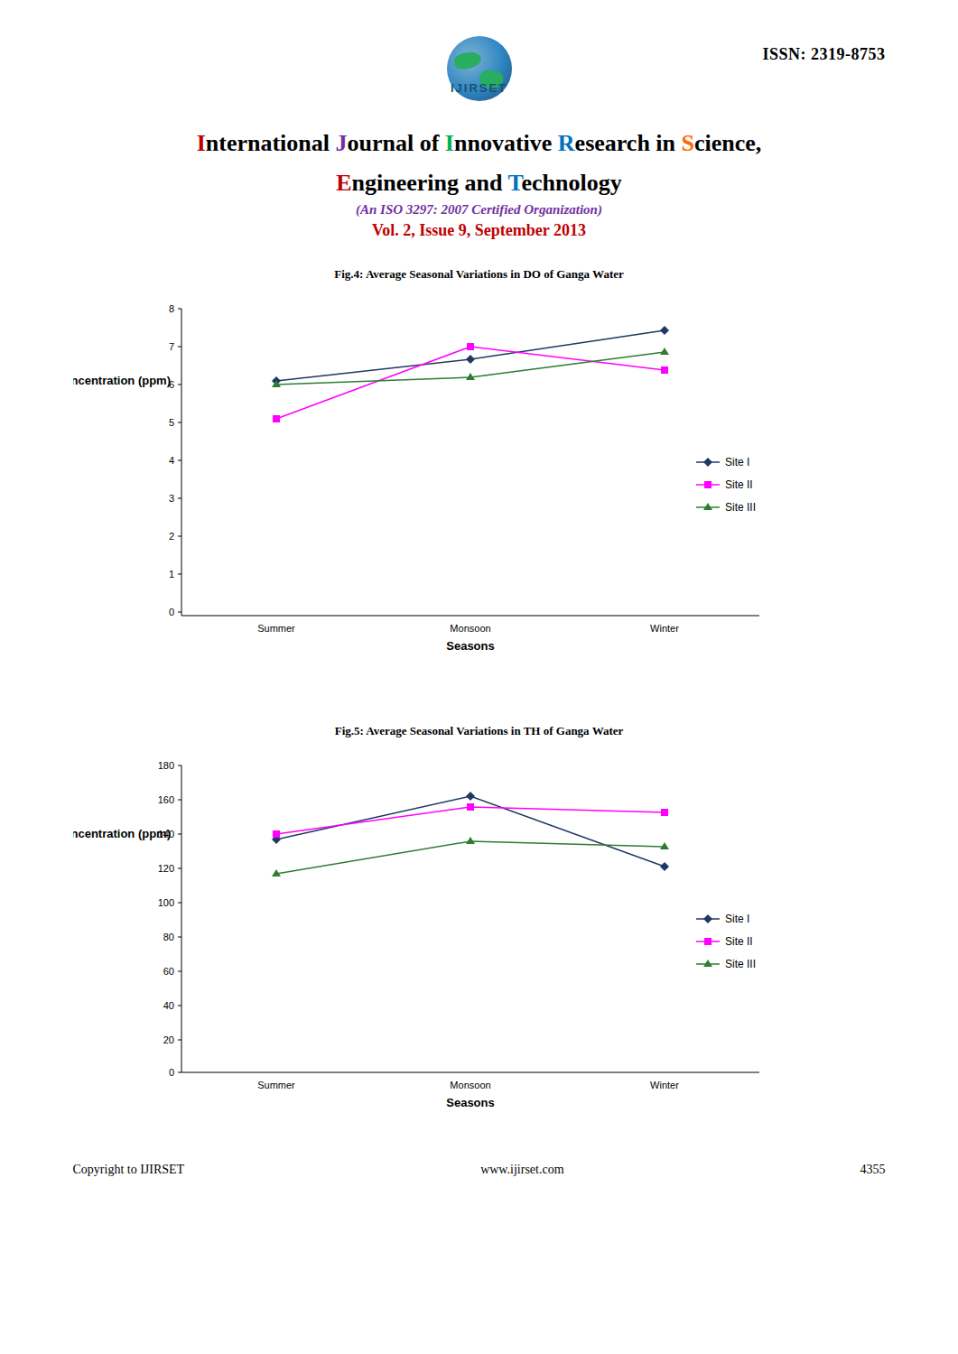ISSN: 2319-8753
IJIRSET
International Journal of Innovative Research in Science,
Engineering and Technology
(An ISO 3297: 2007 Certified Organization)
Vol. 2, Issue 9, September 2013
Fig.4: Average Seasonal Variations in DO of Ganga Water
8 7 6 5 4 3 2 1 0 Summer Monsoon Winter Site I Site II Site III DO Concentration (ppm) Seasons
Fig.5: Average Seasonal Variations in TH of Ganga Water
180 160 140 120 100 80 60 40 20 0 Summer Monsoon Winter Site I Site II Site III TH Concentration (ppm) Seasons
Copyright to IJIRSET
www.ijirset.com
4355